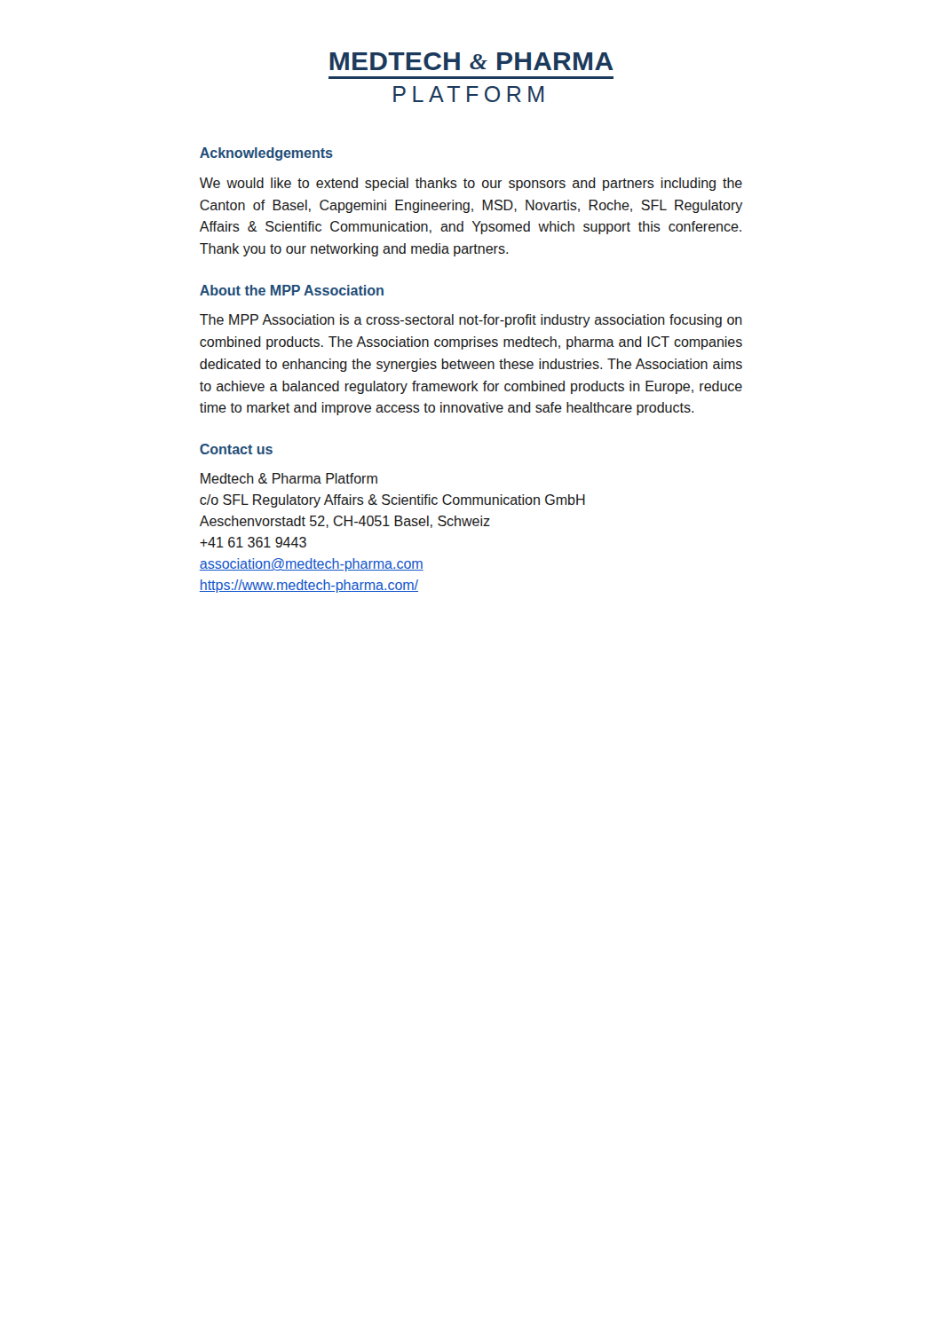MEDTECH & PHARMA
PLATFORM
Acknowledgements
We would like to extend special thanks to our sponsors and partners including the Canton of Basel, Capgemini Engineering, MSD, Novartis, Roche, SFL Regulatory Affairs & Scientific Communication, and Ypsomed which support this conference. Thank you to our networking and media partners.
About the MPP Association
The MPP Association is a cross-sectoral not-for-profit industry association focusing on combined products. The Association comprises medtech, pharma and ICT companies dedicated to enhancing the synergies between these industries. The Association aims to achieve a balanced regulatory framework for combined products in Europe, reduce time to market and improve access to innovative and safe healthcare products.
Contact us
Medtech & Pharma Platform
c/o SFL Regulatory Affairs & Scientific Communication GmbH
Aeschenvorstadt 52, CH-4051 Basel, Schweiz
+41 61 361 9443
association@medtech-pharma.com
https://www.medtech-pharma.com/